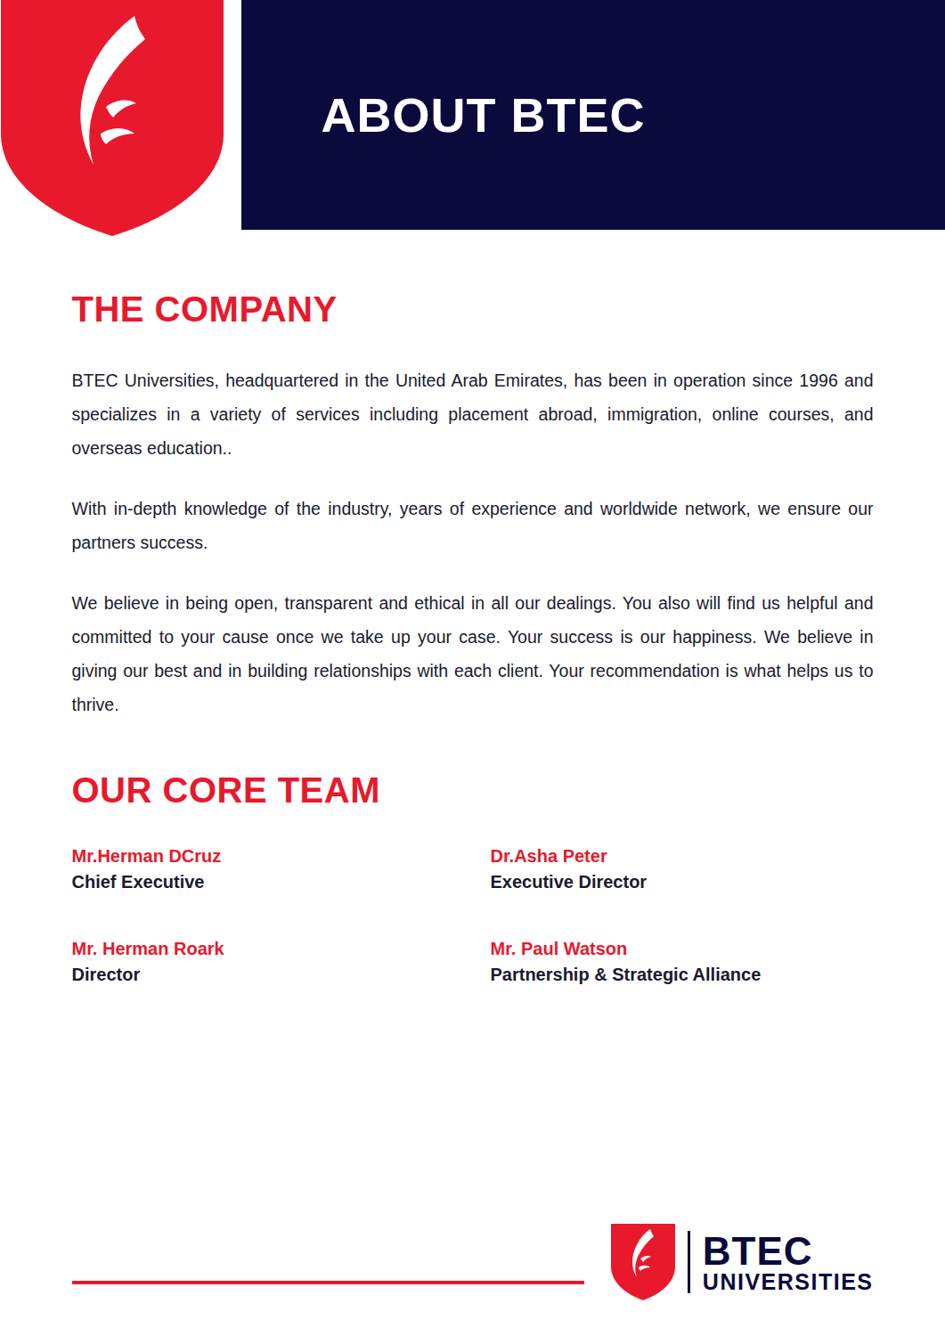ABOUT BTEC
THE COMPANY
BTEC Universities, headquartered in the United Arab Emirates, has been in operation since 1996 and specializes in a variety of services including placement abroad, immigration, online courses, and overseas education..
With in-depth knowledge of the industry, years of experience and worldwide network, we ensure our partners success.
We believe in being open, transparent and ethical in all our dealings. You also will find us helpful and committed to your cause once we take up your case. Your success is our happiness. We believe in giving our best and in building relationships with each client. Your recommendation is what helps us to thrive.
OUR CORE TEAM
Mr.Herman DCruz
Chief Executive
Dr.Asha Peter
Executive Director
Mr. Herman Roark
Director
Mr. Paul Watson
Partnership & Strategic Alliance
BTEC
UNIVERSITIES